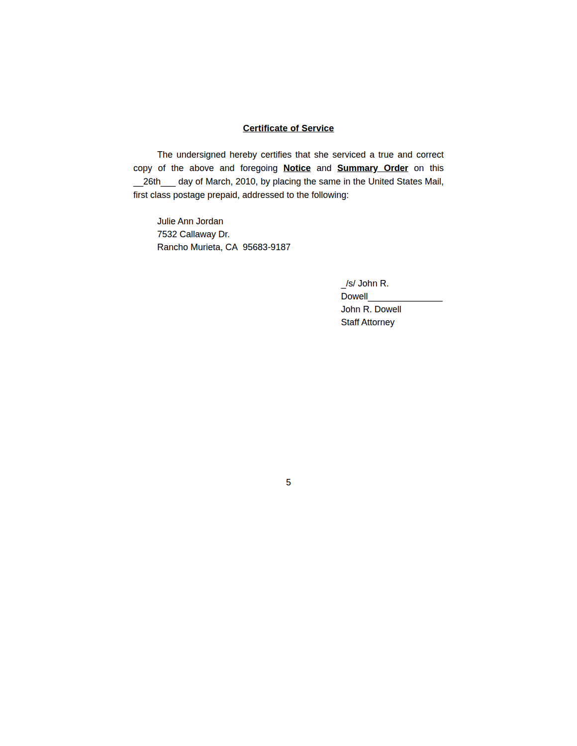Certificate of Service
The undersigned hereby certifies that she serviced a true and correct copy of the above and foregoing Notice and Summary Order on this __26th___ day of March, 2010, by placing the same in the United States Mail, first class postage prepaid, addressed to the following:
Julie Ann Jordan
7532 Callaway Dr.
Rancho Murieta, CA 95683-9187
_/s/ John R. Dowell_______________
John R. Dowell
Staff Attorney
5